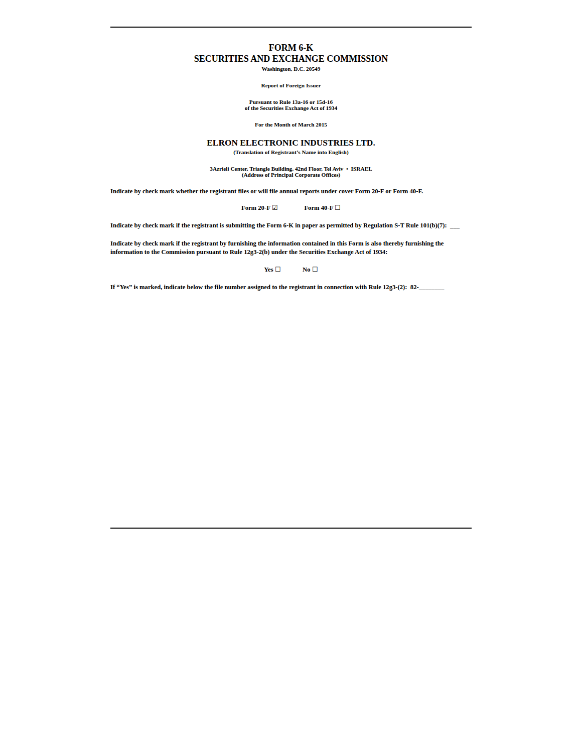FORM 6-K
SECURITIES AND EXCHANGE COMMISSION
Washington, D.C. 20549
Report of Foreign Issuer
Pursuant to Rule 13a-16 or 15d-16
of the Securities Exchange Act of 1934
For the Month of March 2015
ELRON ELECTRONIC INDUSTRIES LTD.
(Translation of Registrant’s Name into English)
3Azrieli Center, Triangle Building, 42nd Floor, Tel Aviv • ISRAEL
(Address of Principal Corporate Offices)
Indicate by check mark whether the registrant files or will file annual reports under cover Form 20-F or Form 40-F.
Form 20-F ☑ Form 40-F ☐
Indicate by check mark if the registrant is submitting the Form 6-K in paper as permitted by Regulation S-T Rule 101(b)(7): ___
Indicate by check mark if the registrant by furnishing the information contained in this Form is also thereby furnishing the information to the Commission pursuant to Rule 12g3-2(b) under the Securities Exchange Act of 1934:
Yes ☐ No ☐
If “Yes” is marked, indicate below the file number assigned to the registrant in connection with Rule 12g3-(2): 82-________